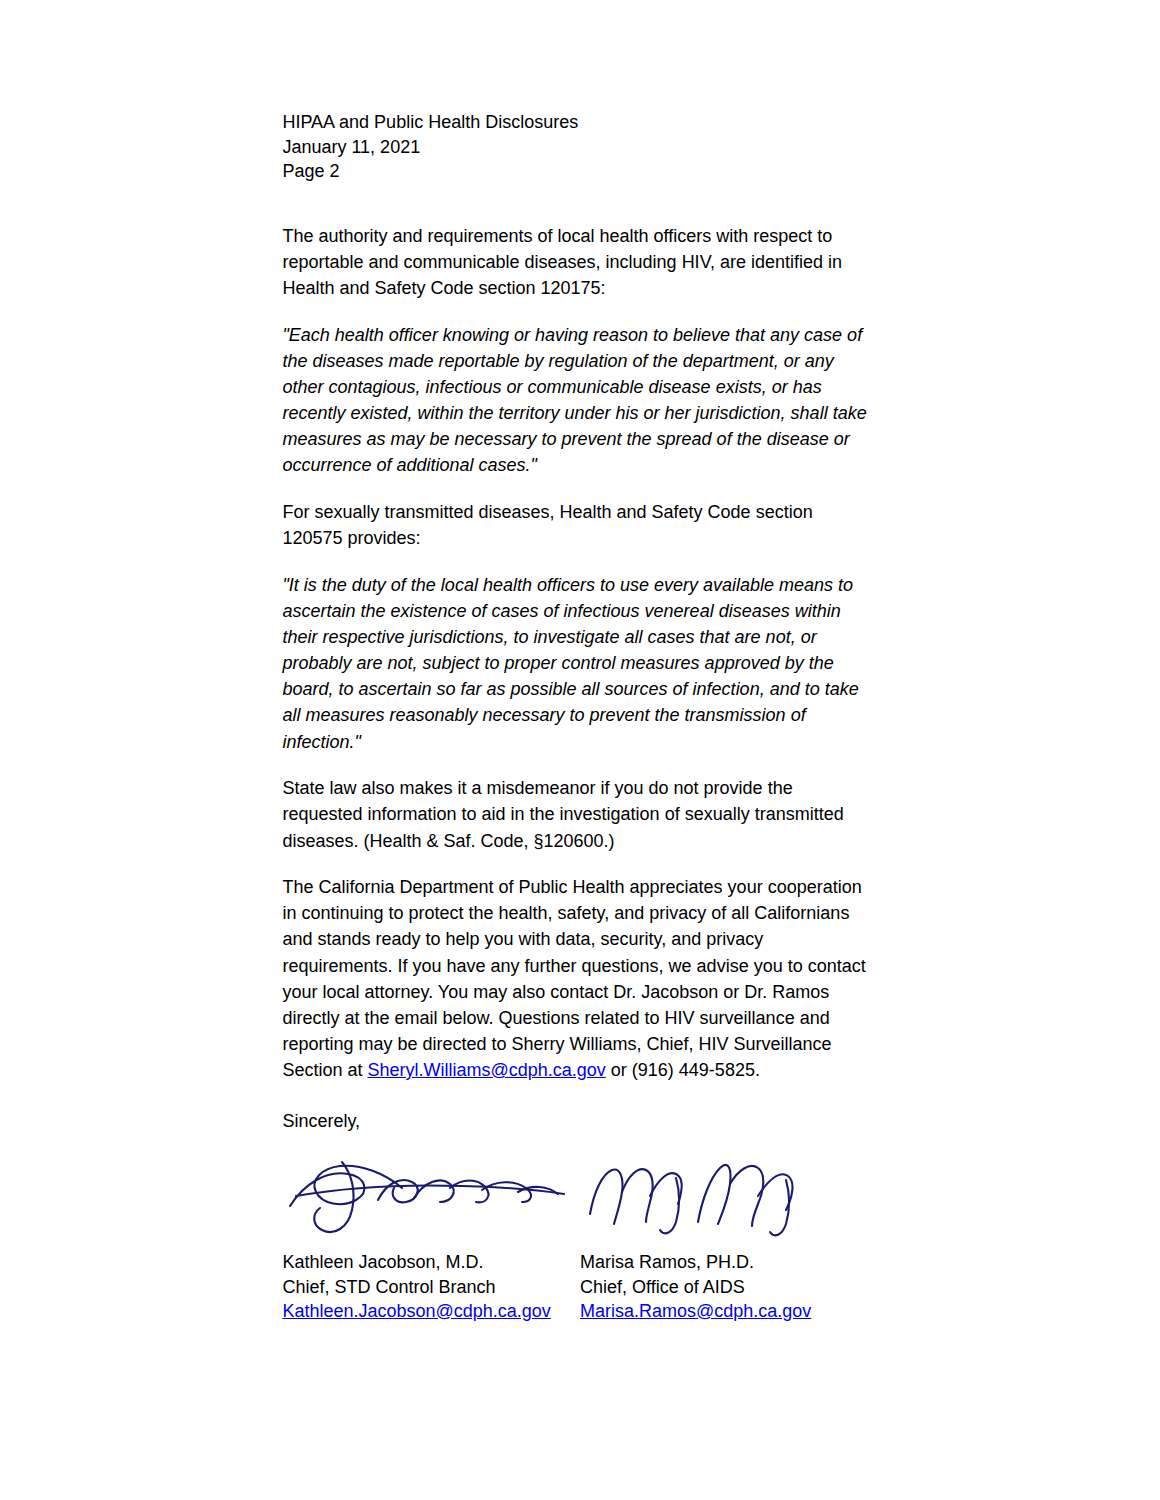HIPAA and Public Health Disclosures
January 11, 2021
Page 2
The authority and requirements of local health officers with respect to reportable and communicable diseases, including HIV, are identified in Health and Safety Code section 120175:
"Each health officer knowing or having reason to believe that any case of the diseases made reportable by regulation of the department, or any other contagious, infectious or communicable disease exists, or has recently existed, within the territory under his or her jurisdiction, shall take measures as may be necessary to prevent the spread of the disease or occurrence of additional cases."
For sexually transmitted diseases, Health and Safety Code section 120575 provides:
"It is the duty of the local health officers to use every available means to ascertain the existence of cases of infectious venereal diseases within their respective jurisdictions, to investigate all cases that are not, or probably are not, subject to proper control measures approved by the board, to ascertain so far as possible all sources of infection, and to take all measures reasonably necessary to prevent the transmission of infection."
State law also makes it a misdemeanor if you do not provide the requested information to aid in the investigation of sexually transmitted diseases. (Health & Saf. Code, §120600.)
The California Department of Public Health appreciates your cooperation in continuing to protect the health, safety, and privacy of all Californians and stands ready to help you with data, security, and privacy requirements. If you have any further questions, we advise you to contact your local attorney. You may also contact Dr. Jacobson or Dr. Ramos directly at the email below. Questions related to HIV surveillance and reporting may be directed to Sherry Williams, Chief, HIV Surveillance Section at Sheryl.Williams@cdph.ca.gov or (916) 449-5825.
Sincerely,
| Kathleen Jacobson, M.D. Chief, STD Control Branch Kathleen.Jacobson@cdph.ca.gov | Marisa Ramos, PH.D. Chief, Office of AIDS Marisa.Ramos@cdph.ca.gov |